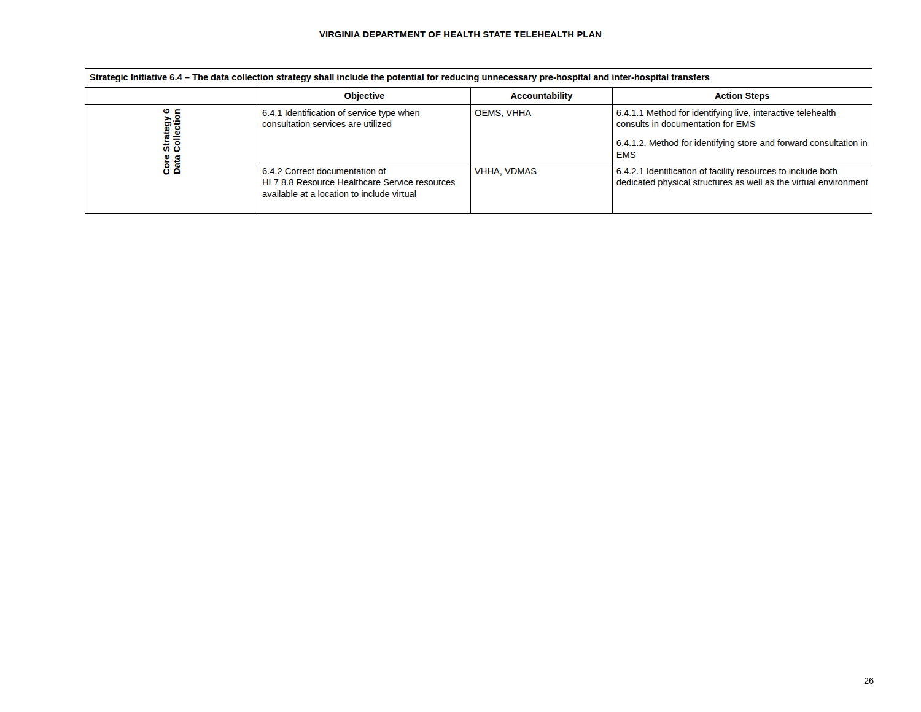VIRGINIA DEPARTMENT OF HEALTH STATE TELEHEALTH PLAN
| Strategic Initiative 6.4 – The data collection strategy shall include the potential for reducing unnecessary pre-hospital and inter-hospital transfers |
| | Objective | Accountability | Action Steps |
| Core Strategy 6 Data Collection | 6.4.1 Identification of service type when consultation services are utilized | OEMS, VHHA | 6.4.1.1 Method for identifying live, interactive telehealth consults in documentation for EMS 6.4.1.2. Method for identifying store and forward consultation in EMS |
| 6.4.2 Correct documentation of HL7 8.8 Resource Healthcare Service resources available at a location to include virtual | VHHA, VDMAS | 6.4.2.1 Identification of facility resources to include both dedicated physical structures as well as the virtual environment |
26